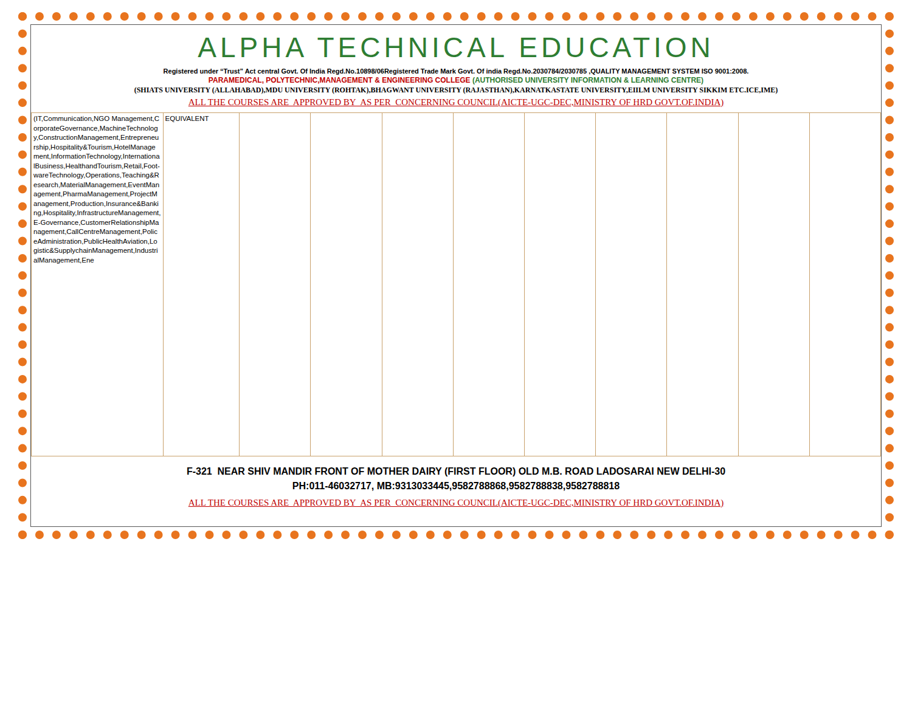ALPHA TECHNICAL EDUCATION
Registered under “Trust” Act central Govt. Of India Regd.No.10898/06Registered Trade Mark Govt. Of india Regd.No.2030784/2030785 ,QUALITY MANAGEMENT SYSTEM ISO 9001:2008.
PARAMEDICAL, POLYTECHNIC,MANAGEMENT & ENGINEERING COLLEGE (AUTHORISED UNIVERSITY INFORMATION & LEARNING CENTRE)
(SHIATS UNIVERSITY (ALLAHABAD),MDU UNIVERSITY (ROHTAK),BHAGWANT UNIVERSITY (RAJASTHAN),KARNATKASTATE UNIVERSITY,EIILM UNIVERSITY SIKKIM ETC.ICE,IME)
ALL THE COURSES ARE APPROVED BY AS PER CONCERNING COUNCIL(AICTE-UGC-DEC,MINISTRY OF HRD GOVT.OF.INDIA)
| (IT,Communication,NGO Management,CorporateGovernance,MachineTechnology,ConstructionManagement,Entrepreneurship,Hospitality&Tourism,HotelManagement,InformationTechnology,InternationalBusiness,HealthandTourism,Retail,Foot-wareTechnology,Operations,Teaching&Research,MaterialManagement,EventManagement,PharmaManagement,ProjectManagement,Production,Insurance&Banking,Hospitality,InfrastructureManagement,E-Governance,CustomerRelationshipManagement,CallCentreManagement,PoliceAdministration,PublicHealthAviation,Logistic&SupplychainManagement,IndustrialManagement,Ene | EQUIVALENT | | | | | | | | | |
F-321 NEAR SHIV MANDIR FRONT OF MOTHER DAIRY (FIRST FLOOR) OLD M.B. ROAD LADOSARAI NEW DELHI-30
PH:011-46032717, MB:9313033445,9582788868,9582788838,9582788818
ALL THE COURSES ARE APPROVED BY AS PER CONCERNING COUNCIL(AICTE-UGC-DEC,MINISTRY OF HRD GOVT.OF.INDIA)